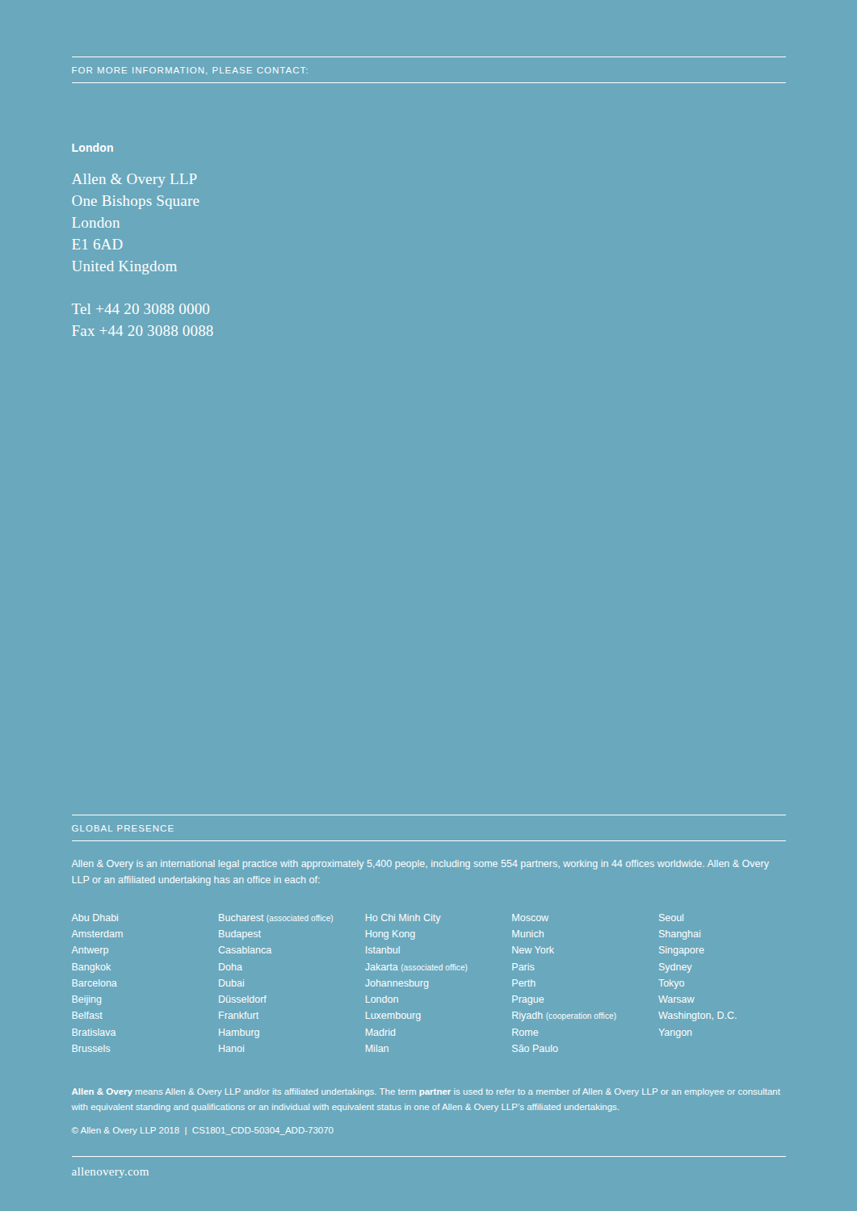For more information, please contact:
London
Allen & Overy LLP
One Bishops Square
London
E1 6AD
United Kingdom
Tel +44 20 3088 0000
Fax +44 20 3088 0088
Global presence
Allen & Overy is an international legal practice with approximately 5,400 people, including some 554 partners, working in 44 offices worldwide. Allen & Overy LLP or an affiliated undertaking has an office in each of:
Abu Dhabi
Amsterdam
Antwerp
Bangkok
Barcelona
Beijing
Belfast
Bratislava
Brussels
Bucharest (associated office)
Budapest
Casablanca
Doha
Dubai
Düsseldorf
Frankfurt
Hamburg
Hanoi
Ho Chi Minh City
Hong Kong
Istanbul
Jakarta (associated office)
Johannesburg
London
Luxembourg
Madrid
Milan
Moscow
Munich
New York
Paris
Perth
Prague
Riyadh (cooperation office)
Rome
São Paulo
Seoul
Shanghai
Singapore
Sydney
Tokyo
Warsaw
Washington, D.C.
Yangon
Allen & Overy means Allen & Overy LLP and/or its affiliated undertakings. The term partner is used to refer to a member of Allen & Overy LLP or an employee or consultant with equivalent standing and qualifications or an individual with equivalent status in one of Allen & Overy LLP’s affiliated undertakings.
© Allen & Overy LLP 2018 | CS1801_CDD-50304_ADD-73070
allenovery.com